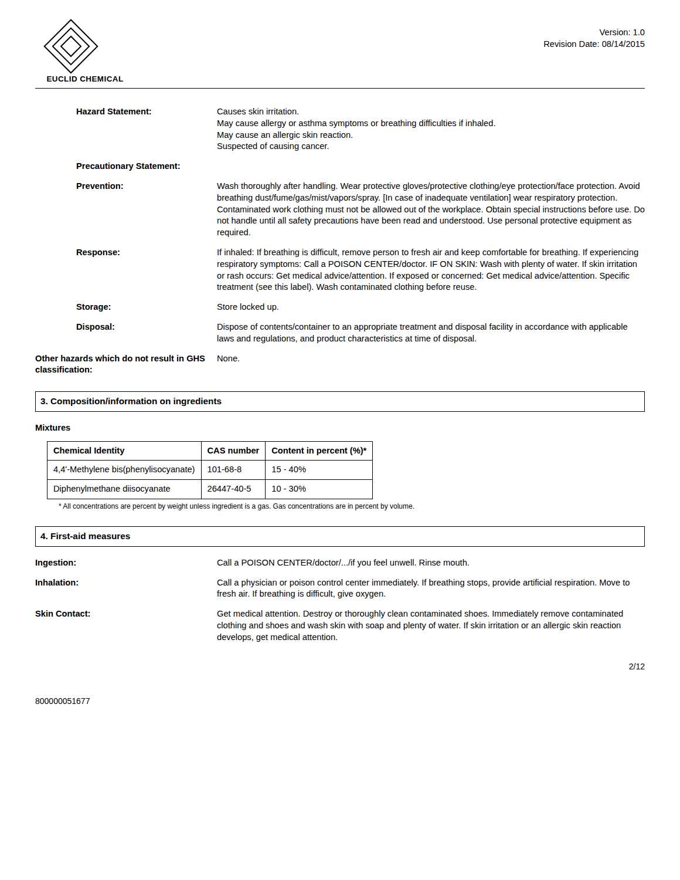EUCLID CHEMICAL
Version: 1.0
Revision Date: 08/14/2015
Hazard Statement:
Causes skin irritation.
May cause allergy or asthma symptoms or breathing difficulties if inhaled.
May cause an allergic skin reaction.
Suspected of causing cancer.
Precautionary Statement:
Prevention:
Wash thoroughly after handling. Wear protective gloves/protective clothing/eye protection/face protection. Avoid breathing dust/fume/gas/mist/vapors/spray. [In case of inadequate ventilation] wear respiratory protection. Contaminated work clothing must not be allowed out of the workplace. Obtain special instructions before use. Do not handle until all safety precautions have been read and understood. Use personal protective equipment as required.
Response:
If inhaled: If breathing is difficult, remove person to fresh air and keep comfortable for breathing. If experiencing respiratory symptoms: Call a POISON CENTER/doctor. IF ON SKIN: Wash with plenty of water. If skin irritation or rash occurs: Get medical advice/attention. If exposed or concerned: Get medical advice/attention. Specific treatment (see this label). Wash contaminated clothing before reuse.
Storage:
Store locked up.
Disposal:
Dispose of contents/container to an appropriate treatment and disposal facility in accordance with applicable laws and regulations, and product characteristics at time of disposal.
Other hazards which do not result in GHS classification:
None.
3. Composition/information on ingredients
Mixtures
| Chemical Identity | CAS number | Content in percent (%)* |
| --- | --- | --- |
| 4,4'-Methylene bis(phenylisocyanate) | 101-68-8 | 15 - 40% |
| Diphenylmethane diisocyanate | 26447-40-5 | 10 - 30% |
* All concentrations are percent by weight unless ingredient is a gas. Gas concentrations are in percent by volume.
4. First-aid measures
Ingestion:
Call a POISON CENTER/doctor/.../if you feel unwell. Rinse mouth.
Inhalation:
Call a physician or poison control center immediately. If breathing stops, provide artificial respiration. Move to fresh air. If breathing is difficult, give oxygen.
Skin Contact:
Get medical attention. Destroy or thoroughly clean contaminated shoes. Immediately remove contaminated clothing and shoes and wash skin with soap and plenty of water. If skin irritation or an allergic skin reaction develops, get medical attention.
2/12
800000051677